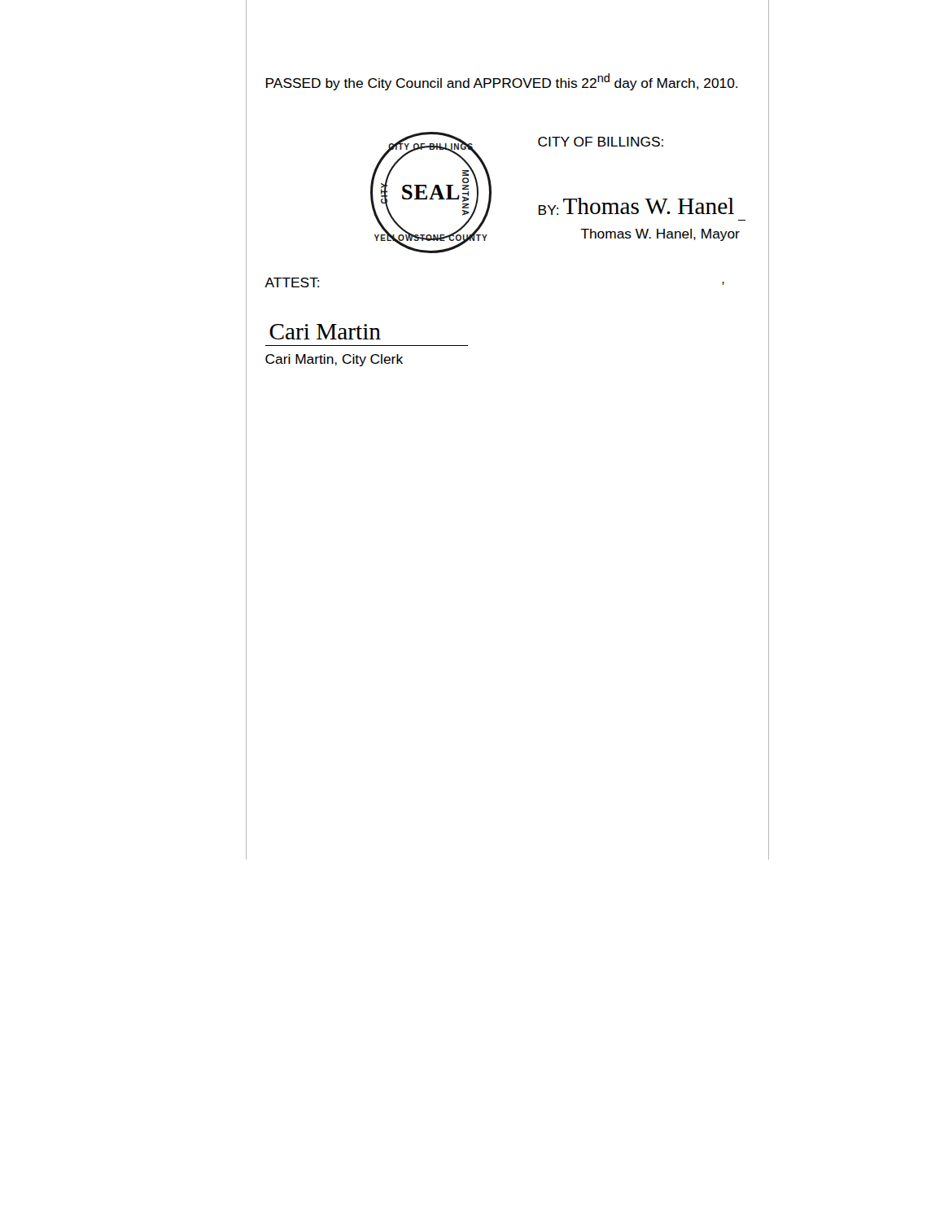PASSED by the City Council and APPROVED this 22nd day of March, 2010.
CITY OF BILLINGS
CITY
MONTANA
YELLOWSTONE COUNTY
SEAL
ATTEST:
Cari Martin
Cari Martin, City Clerk
CITY OF BILLINGS:
BY: Thomas W. Hanel
Thomas W. Hanel, Mayor
,